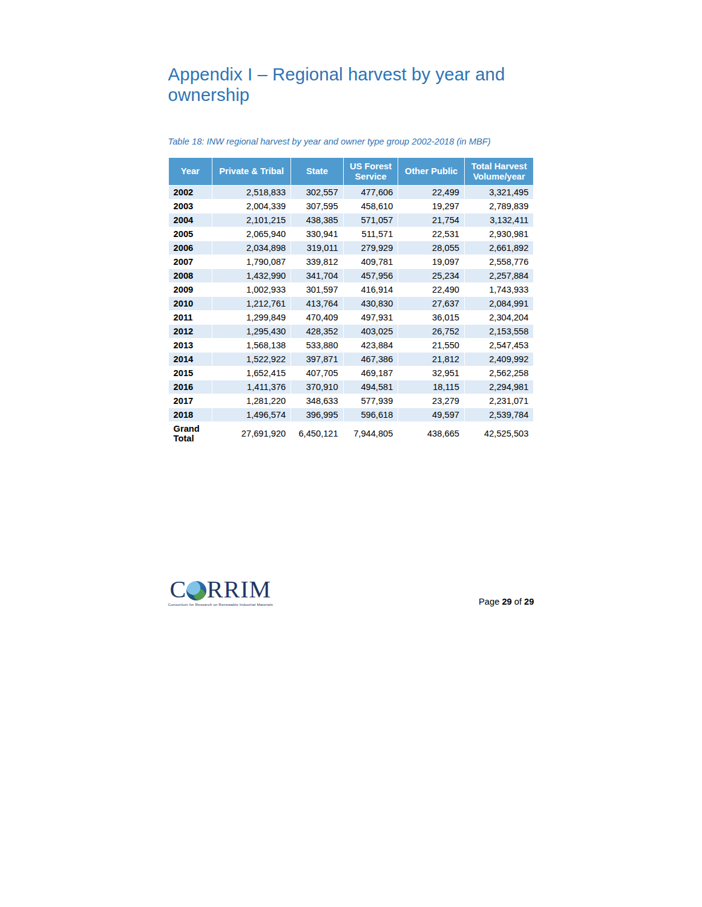Appendix I – Regional harvest by year and ownership
Table 18: INW regional harvest by year and owner type group 2002-2018 (in MBF)
| Year | Private & Tribal | State | US Forest Service | Other Public | Total Harvest Volume/year |
| --- | --- | --- | --- | --- | --- |
| 2002 | 2,518,833 | 302,557 | 477,606 | 22,499 | 3,321,495 |
| 2003 | 2,004,339 | 307,595 | 458,610 | 19,297 | 2,789,839 |
| 2004 | 2,101,215 | 438,385 | 571,057 | 21,754 | 3,132,411 |
| 2005 | 2,065,940 | 330,941 | 511,571 | 22,531 | 2,930,981 |
| 2006 | 2,034,898 | 319,011 | 279,929 | 28,055 | 2,661,892 |
| 2007 | 1,790,087 | 339,812 | 409,781 | 19,097 | 2,558,776 |
| 2008 | 1,432,990 | 341,704 | 457,956 | 25,234 | 2,257,884 |
| 2009 | 1,002,933 | 301,597 | 416,914 | 22,490 | 1,743,933 |
| 2010 | 1,212,761 | 413,764 | 430,830 | 27,637 | 2,084,991 |
| 2011 | 1,299,849 | 470,409 | 497,931 | 36,015 | 2,304,204 |
| 2012 | 1,295,430 | 428,352 | 403,025 | 26,752 | 2,153,558 |
| 2013 | 1,568,138 | 533,880 | 423,884 | 21,550 | 2,547,453 |
| 2014 | 1,522,922 | 397,871 | 467,386 | 21,812 | 2,409,992 |
| 2015 | 1,652,415 | 407,705 | 469,187 | 32,951 | 2,562,258 |
| 2016 | 1,411,376 | 370,910 | 494,581 | 18,115 | 2,294,981 |
| 2017 | 1,281,220 | 348,633 | 577,939 | 23,279 | 2,231,071 |
| 2018 | 1,496,574 | 396,995 | 596,618 | 49,597 | 2,539,784 |
| Grand Total | 27,691,920 | 6,450,121 | 7,944,805 | 438,665 | 42,525,503 |
C RRIM
Consortium for Research on Renewable Industrial Materials
Page 29 of 29